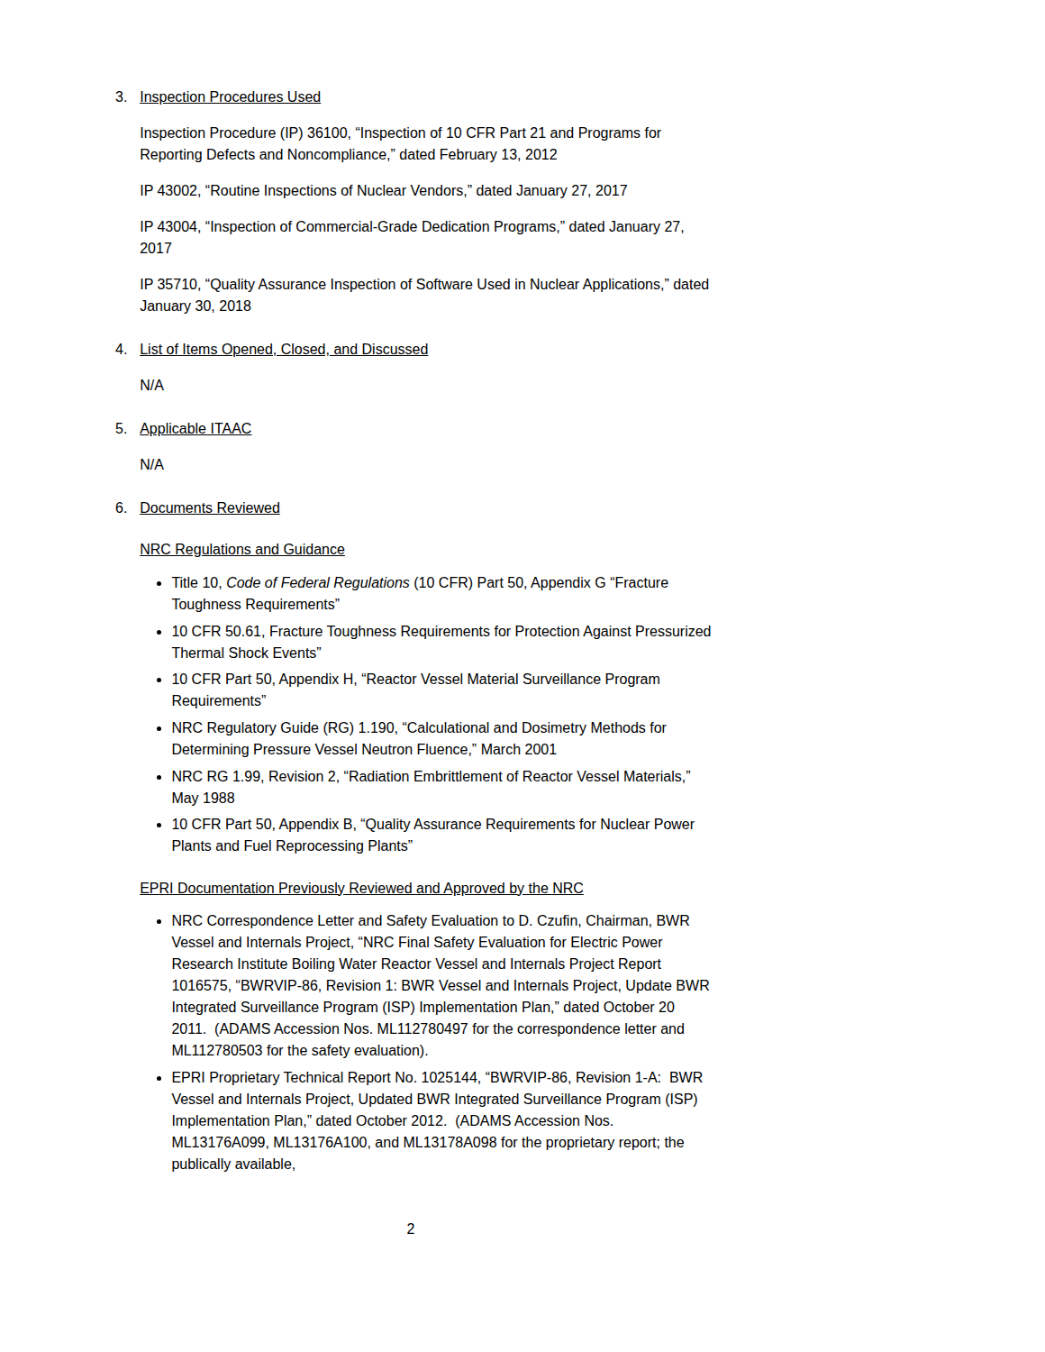Inspection Procedures Used
Inspection Procedure (IP) 36100, “Inspection of 10 CFR Part 21 and Programs for Reporting Defects and Noncompliance,” dated February 13, 2012
IP 43002, “Routine Inspections of Nuclear Vendors,” dated January 27, 2017
IP 43004, “Inspection of Commercial-Grade Dedication Programs,” dated January 27, 2017
IP 35710, “Quality Assurance Inspection of Software Used in Nuclear Applications,” dated January 30, 2018
List of Items Opened, Closed, and Discussed
N/A
Applicable ITAAC
N/A
Documents Reviewed
NRC Regulations and Guidance
Title 10, Code of Federal Regulations (10 CFR) Part 50, Appendix G “Fracture Toughness Requirements”
10 CFR 50.61, Fracture Toughness Requirements for Protection Against Pressurized Thermal Shock Events”
10 CFR Part 50, Appendix H, “Reactor Vessel Material Surveillance Program Requirements”
NRC Regulatory Guide (RG) 1.190, “Calculational and Dosimetry Methods for Determining Pressure Vessel Neutron Fluence,” March 2001
NRC RG 1.99, Revision 2, “Radiation Embrittlement of Reactor Vessel Materials,” May 1988
10 CFR Part 50, Appendix B, “Quality Assurance Requirements for Nuclear Power Plants and Fuel Reprocessing Plants”
EPRI Documentation Previously Reviewed and Approved by the NRC
NRC Correspondence Letter and Safety Evaluation to D. Czufin, Chairman, BWR Vessel and Internals Project, “NRC Final Safety Evaluation for Electric Power Research Institute Boiling Water Reactor Vessel and Internals Project Report 1016575, “BWRVIP-86, Revision 1: BWR Vessel and Internals Project, Update BWR Integrated Surveillance Program (ISP) Implementation Plan,” dated October 20 2011. (ADAMS Accession Nos. ML112780497 for the correspondence letter and ML112780503 for the safety evaluation).
EPRI Proprietary Technical Report No. 1025144, “BWRVIP-86, Revision 1-A: BWR Vessel and Internals Project, Updated BWR Integrated Surveillance Program (ISP) Implementation Plan,” dated October 2012. (ADAMS Accession Nos. ML13176A099, ML13176A100, and ML13178A098 for the proprietary report; the publically available,
2